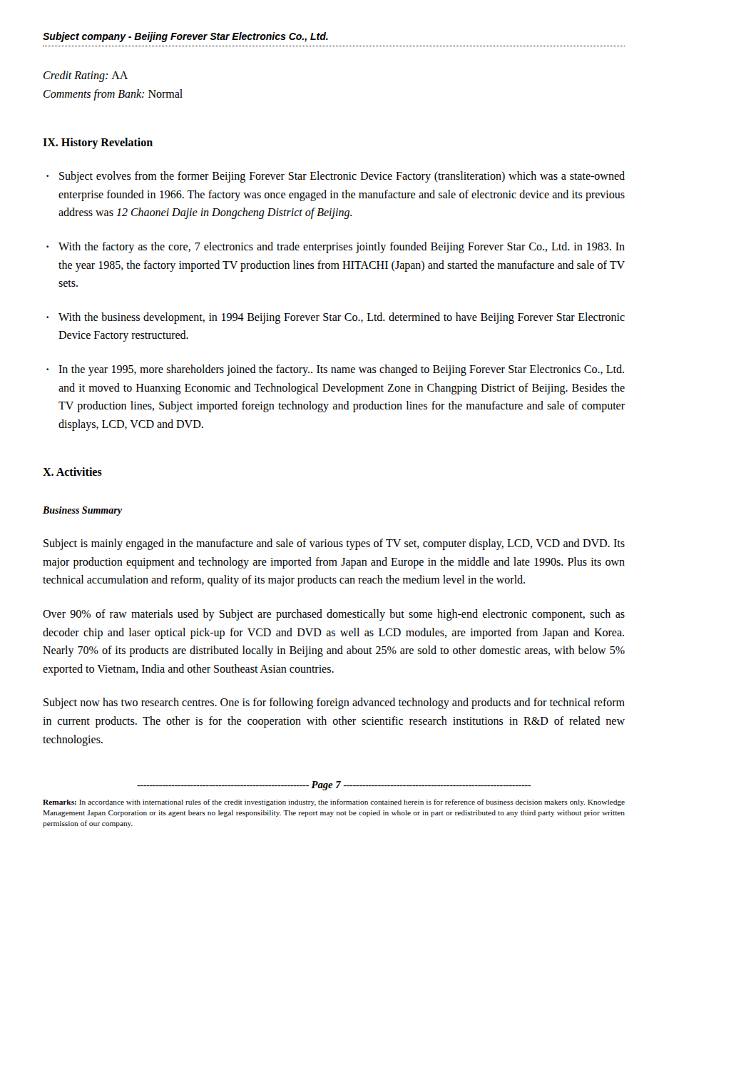Subject company - Beijing Forever Star Electronics Co., Ltd.
Credit Rating: AA
Comments from Bank: Normal
IX. History Revelation
Subject evolves from the former Beijing Forever Star Electronic Device Factory (transliteration) which was a state-owned enterprise founded in 1966. The factory was once engaged in the manufacture and sale of electronic device and its previous address was 12 Chaonei Dajie in Dongcheng District of Beijing.
With the factory as the core, 7 electronics and trade enterprises jointly founded Beijing Forever Star Co., Ltd. in 1983. In the year 1985, the factory imported TV production lines from HITACHI (Japan) and started the manufacture and sale of TV sets.
With the business development, in 1994 Beijing Forever Star Co., Ltd. determined to have Beijing Forever Star Electronic Device Factory restructured.
In the year 1995, more shareholders joined the factory.. Its name was changed to Beijing Forever Star Electronics Co., Ltd. and it moved to Huanxing Economic and Technological Development Zone in Changping District of Beijing. Besides the TV production lines, Subject imported foreign technology and production lines for the manufacture and sale of computer displays, LCD, VCD and DVD.
X. Activities
Business Summary
Subject is mainly engaged in the manufacture and sale of various types of TV set, computer display, LCD, VCD and DVD. Its major production equipment and technology are imported from Japan and Europe in the middle and late 1990s. Plus its own technical accumulation and reform, quality of its major products can reach the medium level in the world.
Over 90% of raw materials used by Subject are purchased domestically but some high-end electronic component, such as decoder chip and laser optical pick-up for VCD and DVD as well as LCD modules, are imported from Japan and Korea. Nearly 70% of its products are distributed locally in Beijing and about 25% are sold to other domestic areas, with below 5% exported to Vietnam, India and other Southeast Asian countries.
Subject now has two research centres. One is for following foreign advanced technology and products and for technical reform in current products. The other is for the cooperation with other scientific research institutions in R&D of related new technologies.
------------------------------------------------------- Page 7 ------------------------------------------------------------
Remarks: In accordance with international rules of the credit investigation industry, the information contained herein is for reference of business decision makers only. Knowledge Management Japan Corporation or its agent bears no legal responsibility. The report may not be copied in whole or in part or redistributed to any third party without prior written permission of our company.